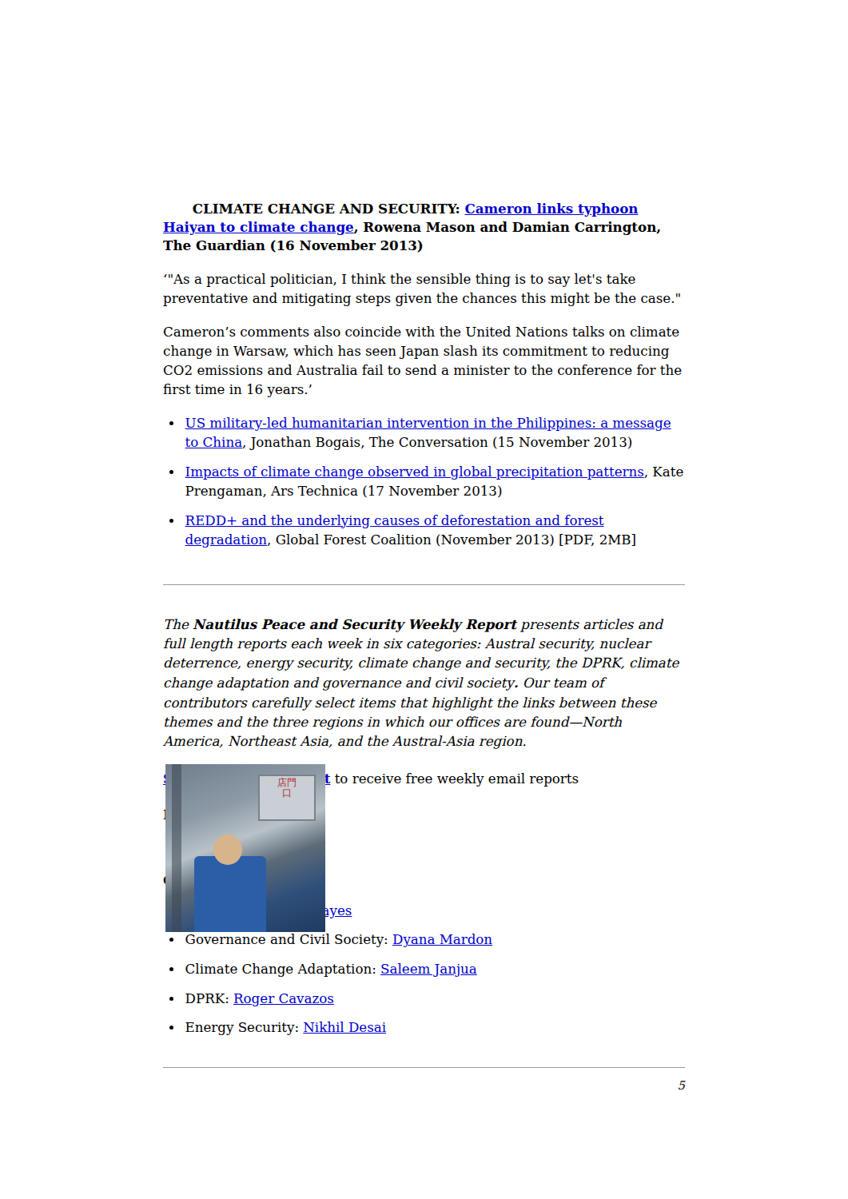CLIMATE CHANGE AND SECURITY: Cameron links typhoon Haiyan to climate change, Rowena Mason and Damian Carrington, The Guardian (16 November 2013)
‘"As a practical politician, I think the sensible thing is to say let's take preventative and mitigating steps given the chances this might be the case."
Cameron’s comments also coincide with the United Nations talks on climate change in Warsaw, which has seen Japan slash its commitment to reducing CO2 emissions and Australia fail to send a minister to the conference for the first time in 16 years.’
US military-led humanitarian intervention in the Philippines: a message to China, Jonathan Bogais, The Conversation (15 November 2013)
Impacts of climate change observed in global precipitation patterns, Kate Prengaman, Ars Technica (17 November 2013)
REDD+ and the underlying causes of deforestation and forest degradation, Global Forest Coalition (November 2013) [PDF, 2MB]
The Nautilus Peace and Security Weekly Report presents articles and full length reports each week in six categories: Austral security, nuclear deterrence, energy security, climate change and security, the DPRK, climate change adaptation and governance and civil society. Our team of contributors carefully select items that highlight the links between these themes and the three regions in which our offices are found—North America, Northeast Asia, and the Austral-Asia region.
店門
口
Subscribe to NAPSNet to receive free weekly email reports
Editor
Arabella Imhoff
Contributors
Deterrence: Peter Hayes
Governance and Civil Society: Dyana Mardon
Climate Change Adaptation: Saleem Janjua
DPRK: Roger Cavazos
Energy Security: Nikhil Desai
5